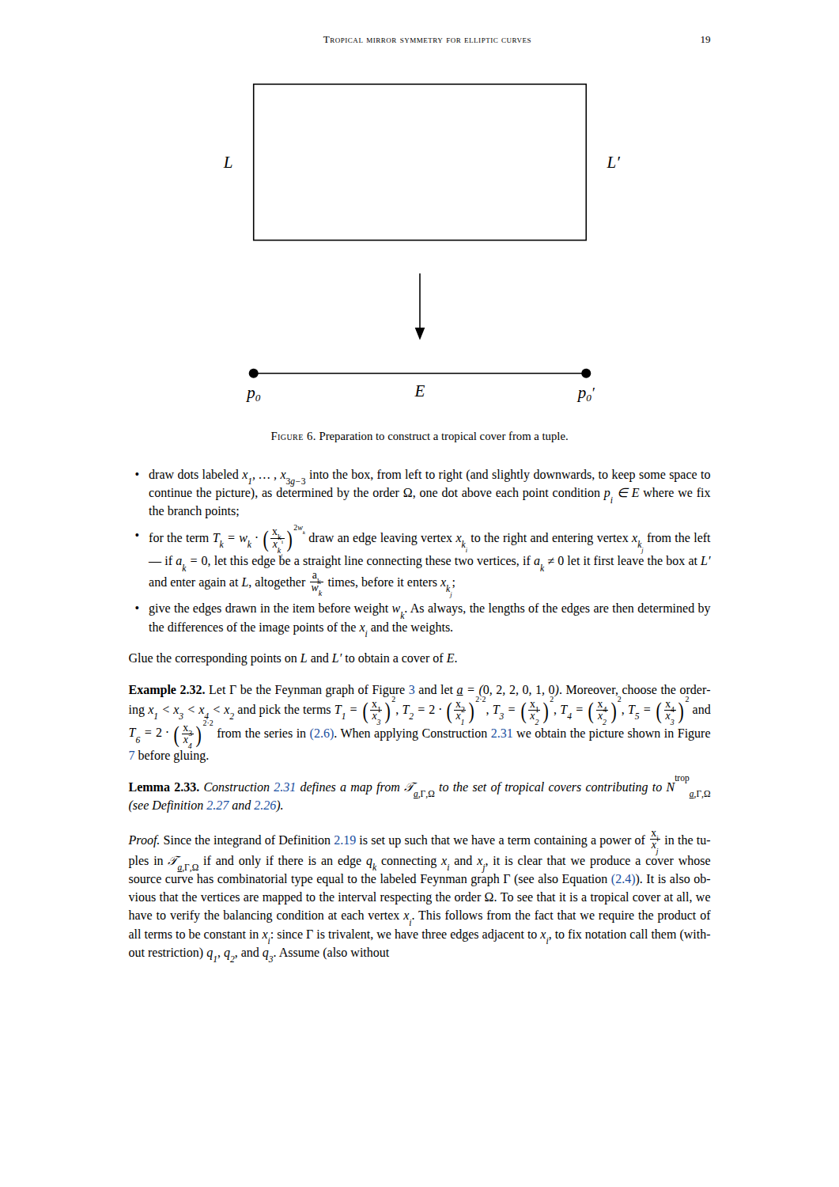Tropical mirror symmetry for elliptic curves 19
L L′ p0 E p0′
Figure 6. Preparation to construct a tropical cover from a tuple.
draw dots labeled x1, … , x3g−3 into the box, from left to right (and slightly downwards, to keep some space to continue the picture), as determined by the order Ω, one dot above each point condition pi ∈ E where we fix the branch points;
for the term Tk = wk · (xki xkj)2wk draw an edge leaving vertex xki to the right and entering vertex xkj from the left — if ak = 0, let this edge be a straight line connecting these two vertices, if ak ≠ 0 let it first leave the box at L′ and enter again at L, altogether ak wk times, before it enters xkj;
give the edges drawn in the item before weight wk. As always, the lengths of the edges are then determined by the differences of the image points of the xi and the weights.
Glue the corresponding points on L and L′ to obtain a cover of E.
Example 2.32. Let Γ be the Feynman graph of Figure 3 and let a = (0, 2, 2, 0, 1, 0). Moreover, choose the ordering x1 < x3 < x4 < x2 and pick the terms T1 = (x1 x3)2, T2 = 2 · (x2 x1)2·2, T3 = (x1 x2)2, T4 = (x4 x2)2, T5 = (x4 x3)2 and T6 = 2 · (x3 x4)2·2 from the series in (2.6). When applying Construction 2.31 we obtain the picture shown in Figure 7 before gluing.
Lemma 2.33. Construction 2.31 defines a map from 𝒯a,Γ,Ω to the set of tropical covers contributing to Ntropa,Γ,Ω (see Definition 2.27 and 2.26).
Proof. Since the integrand of Definition 2.19 is set up such that we have a term containing a power of xi xj in the tuples in 𝒯a,Γ,Ω if and only if there is an edge qk connecting xi and xj, it is clear that we produce a cover whose source curve has combinatorial type equal to the labeled Feynman graph Γ (see also Equation (2.4)). It is also obvious that the vertices are mapped to the interval respecting the order Ω. To see that it is a tropical cover at all, we have to verify the balancing condition at each vertex xi. This follows from the fact that we require the product of all terms to be constant in xi: since Γ is trivalent, we have three edges adjacent to xi, to fix notation call them (without restriction) q1, q2, and q3. Assume (also without